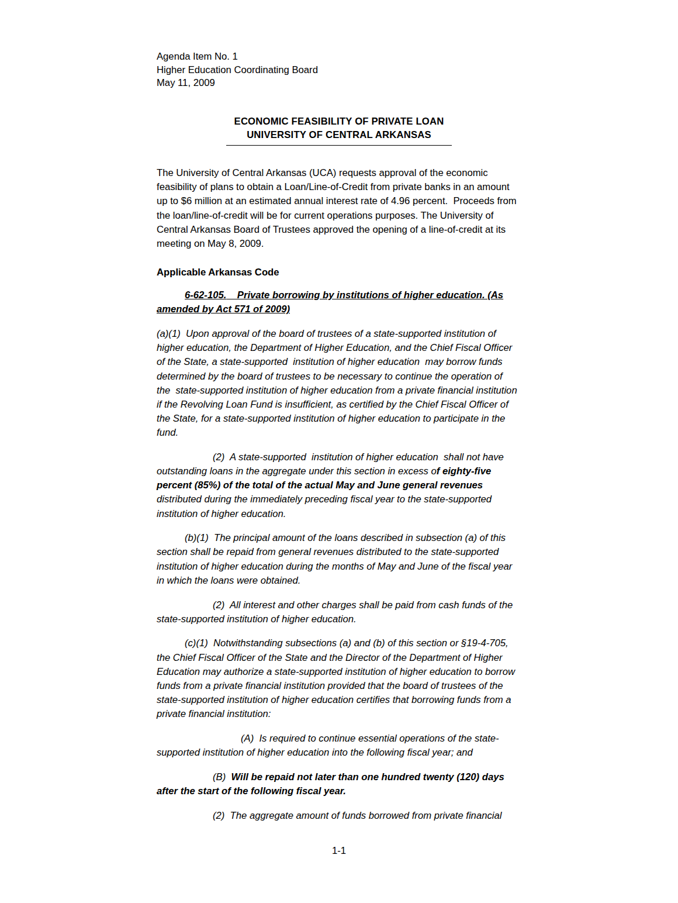Agenda Item No. 1
Higher Education Coordinating Board
May 11, 2009
ECONOMIC FEASIBILITY OF PRIVATE LOAN
UNIVERSITY OF CENTRAL ARKANSAS
The University of Central Arkansas (UCA) requests approval of the economic feasibility of plans to obtain a Loan/Line-of-Credit from private banks in an amount up to $6 million at an estimated annual interest rate of 4.96 percent. Proceeds from the loan/line-of-credit will be for current operations purposes. The University of Central Arkansas Board of Trustees approved the opening of a line-of-credit at its meeting on May 8, 2009.
Applicable Arkansas Code
6-62-105. Private borrowing by institutions of higher education. (As amended by Act 571 of 2009)
(a)(1) Upon approval of the board of trustees of a state-supported institution of higher education, the Department of Higher Education, and the Chief Fiscal Officer of the State, a state-supported institution of higher education may borrow funds determined by the board of trustees to be necessary to continue the operation of the state-supported institution of higher education from a private financial institution if the Revolving Loan Fund is insufficient, as certified by the Chief Fiscal Officer of the State, for a state-supported institution of higher education to participate in the fund.
(2) A state-supported institution of higher education shall not have outstanding loans in the aggregate under this section in excess of eighty-five percent (85%) of the total of the actual May and June general revenues distributed during the immediately preceding fiscal year to the state-supported institution of higher education.
(b)(1) The principal amount of the loans described in subsection (a) of this section shall be repaid from general revenues distributed to the state-supported institution of higher education during the months of May and June of the fiscal year in which the loans were obtained.
(2) All interest and other charges shall be paid from cash funds of the state-supported institution of higher education.
(c)(1) Notwithstanding subsections (a) and (b) of this section or §19-4-705, the Chief Fiscal Officer of the State and the Director of the Department of Higher Education may authorize a state-supported institution of higher education to borrow funds from a private financial institution provided that the board of trustees of the state-supported institution of higher education certifies that borrowing funds from a private financial institution:
(A) Is required to continue essential operations of the state-supported institution of higher education into the following fiscal year; and
(B) Will be repaid not later than one hundred twenty (120) days after the start of the following fiscal year.
(2) The aggregate amount of funds borrowed from private financial
1-1